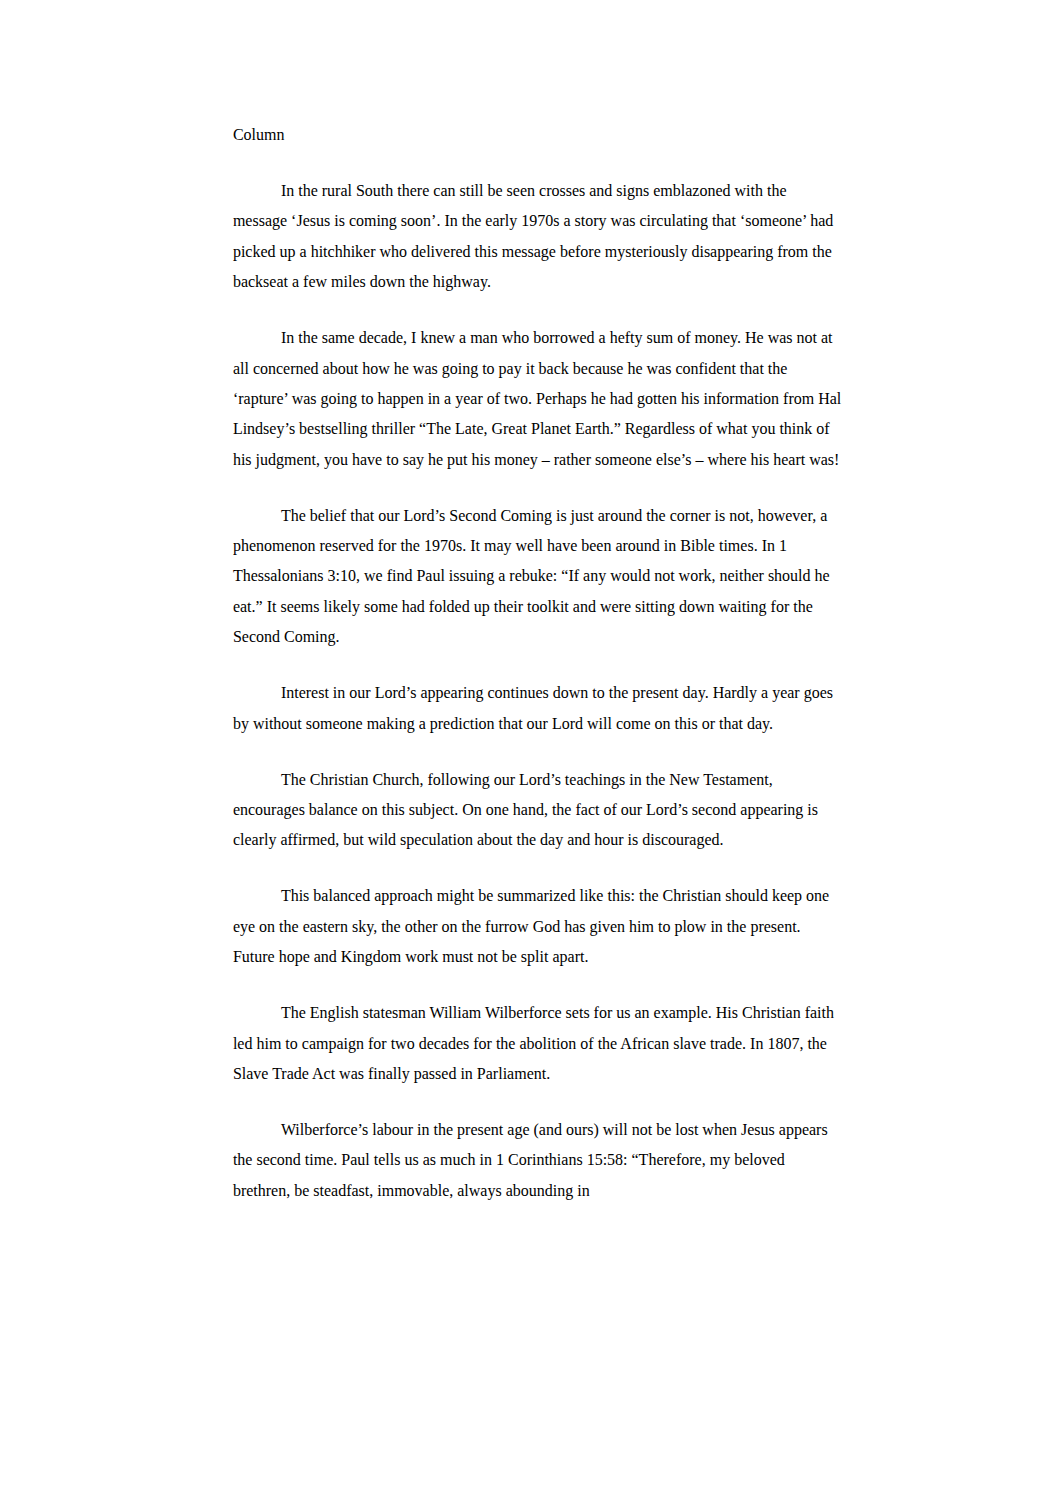Column
In the rural South there can still be seen crosses and signs emblazoned with the message ‘Jesus is coming soon’. In the early 1970s a story was circulating that ‘someone’ had picked up a hitchhiker who delivered this message before mysteriously disappearing from the backseat a few miles down the highway.
In the same decade, I knew a man who borrowed a hefty sum of money. He was not at all concerned about how he was going to pay it back because he was confident that the ‘rapture’ was going to happen in a year of two. Perhaps he had gotten his information from Hal Lindsey’s bestselling thriller “The Late, Great Planet Earth.” Regardless of what you think of his judgment, you have to say he put his money – rather someone else’s – where his heart was!
The belief that our Lord’s Second Coming is just around the corner is not, however, a phenomenon reserved for the 1970s. It may well have been around in Bible times. In 1 Thessalonians 3:10, we find Paul issuing a rebuke: “If any would not work, neither should he eat.” It seems likely some had folded up their toolkit and were sitting down waiting for the Second Coming.
Interest in our Lord’s appearing continues down to the present day. Hardly a year goes by without someone making a prediction that our Lord will come on this or that day.
The Christian Church, following our Lord’s teachings in the New Testament, encourages balance on this subject. On one hand, the fact of our Lord’s second appearing is clearly affirmed, but wild speculation about the day and hour is discouraged.
This balanced approach might be summarized like this: the Christian should keep one eye on the eastern sky, the other on the furrow God has given him to plow in the present. Future hope and Kingdom work must not be split apart.
The English statesman William Wilberforce sets for us an example. His Christian faith led him to campaign for two decades for the abolition of the African slave trade. In 1807, the Slave Trade Act was finally passed in Parliament.
Wilberforce’s labour in the present age (and ours) will not be lost when Jesus appears the second time. Paul tells us as much in 1 Corinthians 15:58: “Therefore, my beloved brethren, be steadfast, immovable, always abounding in